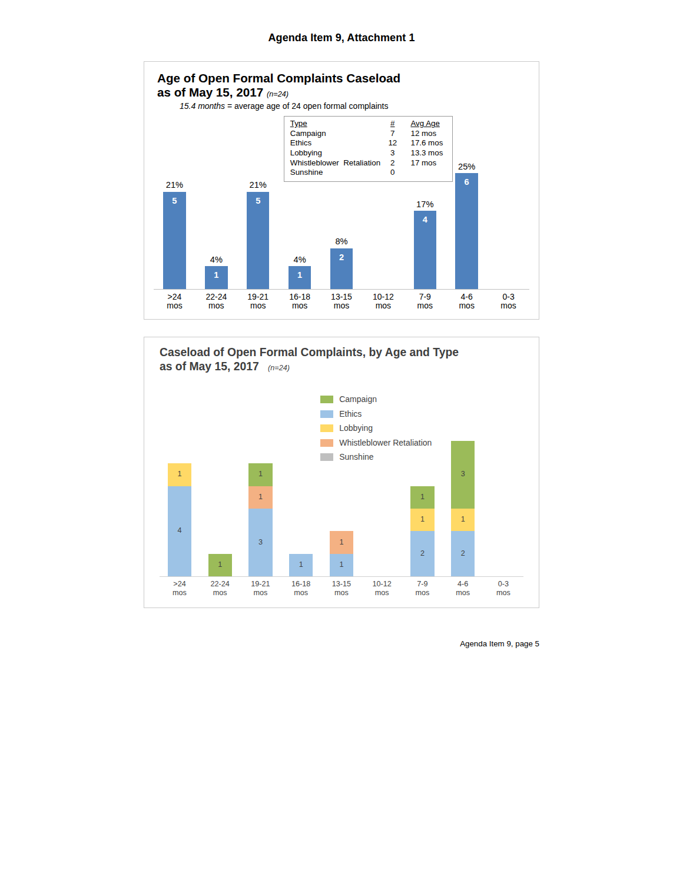Agenda Item 9, Attachment 1
Age of Open Formal Complaints Caseload
as of May 15, 2017 (n=24)
15.4 months = average age of 24 open formal complaints
| Type | # | Avg Age |
| Campaign | 7 | 12 mos |
| Ethics | 12 | 17.6 mos |
| Lobbying | 3 | 13.3 mos |
| Whistleblower Retaliation | 2 | 17 mos |
| Sunshine | 0 | |
21%
5
4%
1
21%
5
4%
1
8%
2
17%
4
25%
6
>24
mos
22-24
mos
19-21
mos
16-18
mos
13-15
mos
10-12
mos
7-9
mos
4-6
mos
0-3
mos
Caseload of Open Formal Complaints, by Age and Type
as of May 15, 2017 (n=24)
Campaign
Ethics
Lobbying
Whistleblower Retaliation
Sunshine
1
4
1
1
1
3
1
1
1
1
1
2
3
1
2
>24
mos
22-24
mos
19-21
mos
16-18
mos
13-15
mos
10-12
mos
7-9
mos
4-6
mos
0-3
mos
Agenda Item 9, page 5